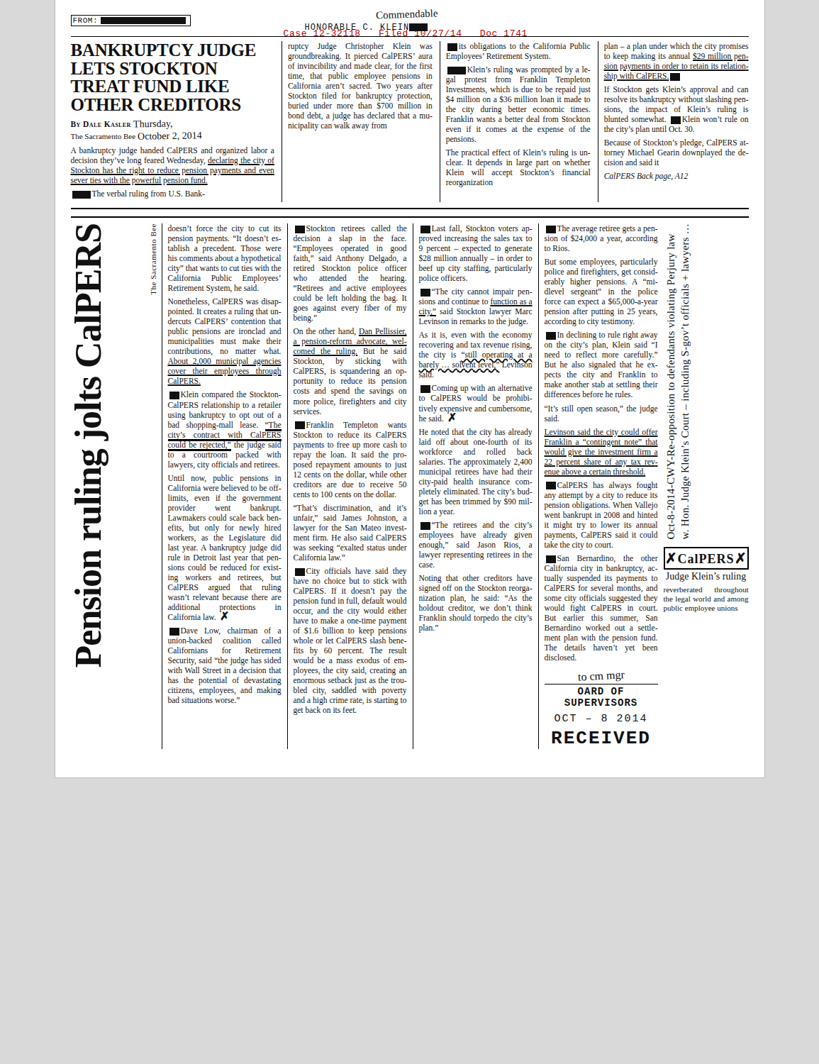FROM: Commendable Case 12-32118 Filed 10/27/14 Doc 1741 HONORABLE C. KLEIN
Bankruptcy judge lets Stockton treat fund like other creditors
By Dale Kasler Thursday,
The Sacramento Bee October 2, 2014
A bankruptcy judge handed CalPERS and organized labor a decision they’ve long feared Wednesday, declaring the city of Stockton has the right to reduce pension payments and even sever ties with the powerful pension fund.
The verbal ruling from U.S. Bank-
ruptcy Judge Christopher Klein was groundbreaking. It pierced CalPERS’ aura of invincibility and made clear, for the first time, that public employee pensions in California aren’t sacred. Two years after Stockton filed for bankruptcy protection, buried under more than $700 million in bond debt, a judge has declared that a municipality can walk away from
its obligations to the California Public Employees’ Retirement System.
Klein’s ruling was prompted by a legal protest from Franklin Templeton Investments, which is due to be repaid just $4 million on a $36 million loan it made to the city during better economic times. Franklin wants a better deal from Stockton even if it comes at the expense of the pensions.
The practical effect of Klein’s ruling is unclear. It depends in large part on whether Klein will accept Stockton’s financial reorganization
plan – a plan under which the city promises to keep making its annual $29 million pension payments in order to retain its relationship with CalPERS.
If Stockton gets Klein’s approval and can resolve its bankruptcy without slashing pensions, the impact of Klein’s ruling is blunted somewhat. Klein won’t rule on the city’s plan until Oct. 30.
Because of Stockton’s pledge, CalPERS attorney Michael Gearin downplayed the decision and said it
CalPERS Back page, A12
The Sacramento Bee
Pension ruling jolts CalPERS
doesn’t force the city to cut its pension payments. “It doesn’t establish a precedent. Those were his comments about a hypothetical city” that wants to cut ties with the California Public Employees’ Retirement System, he said.
Nonetheless, CalPERS was disappointed. It creates a ruling that undercuts CalPERS’ contention that public pensions are ironclad and municipalities must make their contributions, no matter what. About 2,000 municipal agencies cover their employees through CalPERS.
Klein compared the Stockton-CalPERS relationship to a retailer using bankruptcy to opt out of a bad shopping-mall lease. “The city’s contract with CalPERS could be rejected,” the judge said to a courtroom packed with lawyers, city officials and retirees.
Until now, public pensions in California were believed to be off-limits, even if the government provider went bankrupt. Lawmakers could scale back benefits, but only for newly hired workers, as the Legislature did last year. A bankruptcy judge did rule in Detroit last year that pensions could be reduced for existing workers and retirees, but CalPERS argued that ruling wasn’t relevant because there are additional protections in California law. ✗
Dave Low, chairman of a union-backed coalition called Californians for Retirement Security, said “the judge has sided with Wall Street in a decision that has the potential of devastating citizens, employees, and making bad situations worse.”
Stockton retirees called the decision a slap in the face. “Employees operated in good faith,” said Anthony Delgado, a retired Stockton police officer who attended the hearing. “Retirees and active employees could be left holding the bag. It goes against every fiber of my being.”
On the other hand, Dan Pellissier, a pension-reform advocate, welcomed the ruling. But he said Stockton, by sticking with CalPERS, is squandering an opportunity to reduce its pension costs and spend the savings on more police, firefighters and city services.
Franklin Templeton wants Stockton to reduce its CalPERS payments to free up more cash to repay the loan. It said the proposed repayment amounts to just 12 cents on the dollar, while other creditors are due to receive 50 cents to 100 cents on the dollar.
“That’s discrimination, and it’s unfair,” said James Johnston, a lawyer for the San Mateo investment firm. He also said CalPERS was seeking “exalted status under California law.”
City officials have said they have no choice but to stick with CalPERS. If it doesn’t pay the pension fund in full, default would occur, and the city would either have to make a one-time payment of $1.6 billion to keep pensions whole or let CalPERS slash benefits by 60 percent. The result would be a mass exodus of employees, the city said, creating an enormous setback just as the troubled city, saddled with poverty and a high crime rate, is starting to get back on its feet.
Last fall, Stockton voters approved increasing the sales tax to 9 percent – expected to generate $28 million annually – in order to beef up city staffing, particularly police officers.
“The city cannot impair pensions and continue to function as a city,” said Stockton lawyer Marc Levinson in remarks to the judge.
As it is, even with the economy recovering and tax revenue rising, the city is “still operating at a barely … solvent level,” Levinson said.
Coming up with an alternative to CalPERS would be prohibitively expensive and cumbersome, he said. ✗
He noted that the city has already laid off about one-fourth of its workforce and rolled back salaries. The approximately 2,400 municipal retirees have had their city-paid health insurance completely eliminated. The city’s budget has been trimmed by $90 million a year.
“The retirees and the city’s employees have already given enough,” said Jason Rios, a lawyer representing retirees in the case.
Noting that other creditors have signed off on the Stockton reorganization plan, he said: “As the holdout creditor, we don’t think Franklin should torpedo the city’s plan.”
The average retiree gets a pension of $24,000 a year, according to Rios.
But some employees, particularly police and firefighters, get considerably higher pensions. A “midlevel sergeant” in the police force can expect a $65,000-a-year pension after putting in 25 years, according to city testimony.
In declining to rule right away on the city’s plan, Klein said “I need to reflect more carefully.” But he also signaled that he expects the city and Franklin to make another stab at settling their differences before he rules.
“It’s still open season,” the judge said.
Levinson said the city could offer Franklin a “contingent note” that would give the investment firm a 22 percent share of any tax revenue above a certain threshold.
CalPERS has always fought any attempt by a city to reduce its pension obligations. When Vallejo went bankrupt in 2008 and hinted it might try to lower its annual payments, CalPERS said it could take the city to court.
San Bernardino, the other California city in bankruptcy, actually suspended its payments to CalPERS for several months, and some city officials suggested they would fight CalPERS in court. But earlier this summer, San Bernardino worked out a settlement plan with the pension fund. The details haven’t yet been disclosed.
to cm mgr
OARD OF SUPERVISORS
OCT – 8 2014
RECEIVED
Oct-8-2014-CWY-Re-opposition to defendants violating Perjury law
w. Hon. Judge Klein’s Court – including S-gov’t officials + lawyers …
✗CalPERS✗
Judge Klein’s ruling
reverberated throughout the legal world and among public employee unions